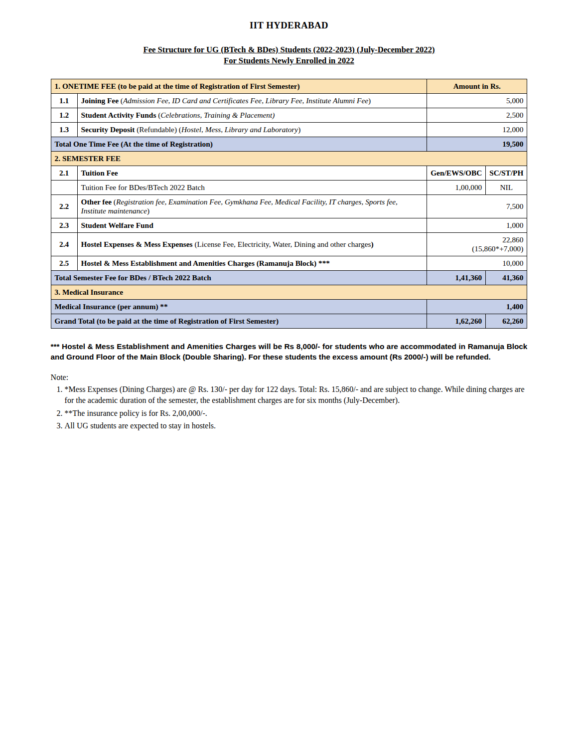IIT HYDERABAD
Fee Structure for UG (BTech & BDes) Students (2022-2023) (July-December 2022)
For Students Newly Enrolled in 2022
| 1. ONETIME FEE (to be paid at the time of Registration of First Semester) | Amount in Rs. |
| 1.1 | Joining Fee ( Admission Fee, ID Card and Certificates Fee, Library Fee, Institute Alumni Fee ) | 5,000 |
| 1.2 | Student Activity Funds ( Celebrations, Training & Placement) | 2,500 |
| 1.3 | Security Deposit (Refundable) ( Hostel, Mess, Library and Laboratory ) | 12,000 |
| Total One Time Fee (At the time of Registration) | 19,500 |
| 2. SEMESTER FEE |
| 2.1 | Tuition Fee | Gen/EWS/OBC | SC/ST/PH |
| | Tuition Fee for BDes/BTech 2022 Batch | 1,00,000 | NIL |
| 2.2 | Other fee ( Registration fee, Examination Fee, Gymkhana Fee, Medical Facility, IT charges, Sports fee, Institute maintenance ) | 7,500 |
| 2.3 | Student Welfare Fund | 1,000 |
| 2.4 | Hostel Expenses & Mess Expenses (License Fee, Electricity, Water, Dining and other charges ) | 22,860 (15,860*+7,000) |
| 2.5 | Hostel & Mess Establishment and Amenities Charges (Ramanuja Block) *** | 10,000 |
| Total Semester Fee for BDes / BTech 2022 Batch | 1,41,360 | 41,360 |
| 3. Medical Insurance |
| Medical Insurance (per annum) ** | 1,400 |
| Grand Total (to be paid at the time of Registration of First Semester) | 1,62,260 | 62,260 |
*** Hostel & Mess Establishment and Amenities Charges will be Rs 8,000/- for students who are accommodated in Ramanuja Block and Ground Floor of the Main Block (Double Sharing). For these students the excess amount (Rs 2000/-) will be refunded.
Note:
*Mess Expenses (Dining Charges) are @ Rs. 130/- per day for 122 days. Total: Rs. 15,860/- and are subject to change. While dining charges are for the academic duration of the semester, the establishment charges are for six months (July-December).
**The insurance policy is for Rs. 2,00,000/-.
All UG students are expected to stay in hostels.